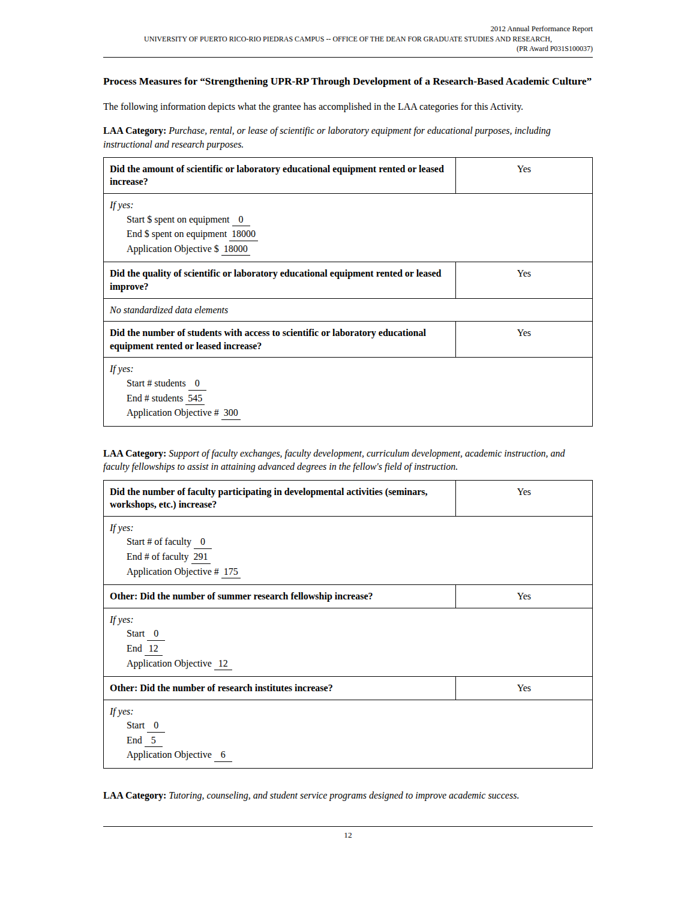2012 Annual Performance Report
UNIVERSITY OF PUERTO RICO-RIO PIEDRAS CAMPUS -- OFFICE OF THE DEAN FOR GRADUATE STUDIES AND RESEARCH,
(PR Award P031S100037)
Process Measures for “Strengthening UPR-RP Through Development of a Research-Based Academic Culture”
The following information depicts what the grantee has accomplished in the LAA categories for this Activity.
LAA Category: Purchase, rental, or lease of scientific or laboratory equipment for educational purposes, including instructional and research purposes.
| Did the amount of scientific or laboratory educational equipment rented or leased increase? | Yes |
| If yes: Start $ spent on equipment 0 End $ spent on equipment 18000 Application Objective $ 18000 |
| Did the quality of scientific or laboratory educational equipment rented or leased improve? | Yes |
| No standardized data elements |
| Did the number of students with access to scientific or laboratory educational equipment rented or leased increase? | Yes |
| If yes: Start # students 0 End # students 545 Application Objective # 300 |
LAA Category: Support of faculty exchanges, faculty development, curriculum development, academic instruction, and faculty fellowships to assist in attaining advanced degrees in the fellow's field of instruction.
| Did the number of faculty participating in developmental activities (seminars, workshops, etc.) increase? | Yes |
| If yes: Start # of faculty 0 End # of faculty 291 Application Objective # 175 |
| Other: Did the number of summer research fellowship increase? | Yes |
| If yes: Start 0 End 12 Application Objective 12 |
| Other: Did the number of research institutes increase? | Yes |
| If yes: Start 0 End 5 Application Objective 6 |
LAA Category: Tutoring, counseling, and student service programs designed to improve academic success.
12